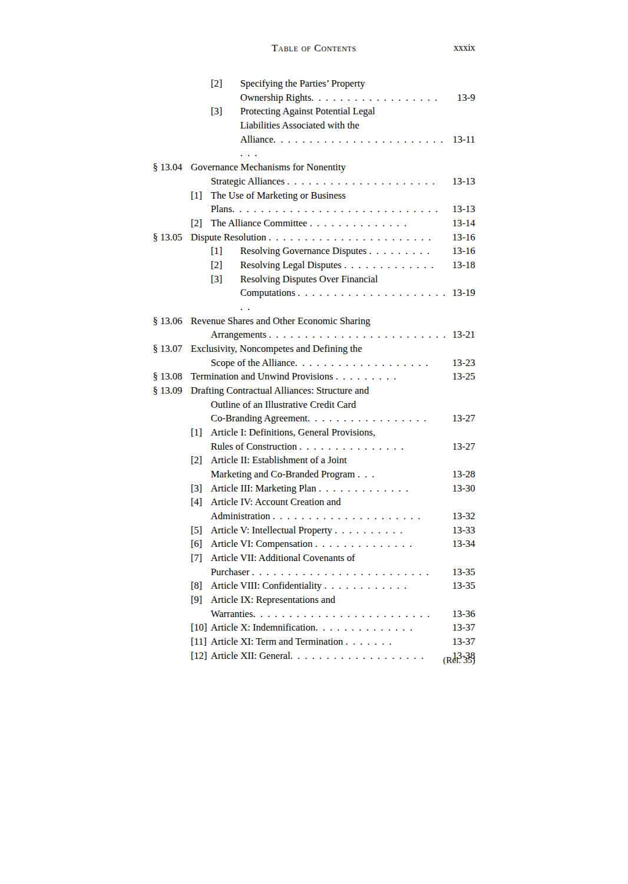Table of Contents xxxix
| | | [2] | Specifying the Parties’ Property | |
| | | | Ownership Rights . . . . . . . . . . . . . . . . . . | 13-9 |
| | | [3] | Protecting Against Potential Legal | |
| | | | Liabilities Associated with the | |
| | | | Alliance . . . . . . . . . . . . . . . . . . . . . . . . . . . | 13-11 |
| § 13.04 | Governance Mechanisms for Nonentity | |
| | | Strategic Alliances . . . . . . . . . . . . . . . . . . . . . | 13-13 |
| | [1] | The Use of Marketing or Business | |
| | | Plans . . . . . . . . . . . . . . . . . . . . . . . . . . . . . | 13-13 |
| | [2] | The Alliance Committee . . . . . . . . . . . . . . | 13-14 |
| § 13.05 | Dispute Resolution . . . . . . . . . . . . . . . . . . . . . . . | 13-16 |
| | | [1] | Resolving Governance Disputes . . . . . . . . . | 13-16 |
| | | [2] | Resolving Legal Disputes . . . . . . . . . . . . . | 13-18 |
| | | [3] | Resolving Disputes Over Financial | |
| | | | Computations . . . . . . . . . . . . . . . . . . . . . . . | 13-19 |
| § 13.06 | Revenue Shares and Other Economic Sharing | |
| | | Arrangements . . . . . . . . . . . . . . . . . . . . . . . . . | 13-21 |
| § 13.07 | Exclusivity, Noncompetes and Defining the | |
| | | Scope of the Alliance . . . . . . . . . . . . . . . . . . . | 13-23 |
| § 13.08 | Termination and Unwind Provisions . . . . . . . . . | 13-25 |
| § 13.09 | Drafting Contractual Alliances: Structure and | |
| | | Outline of an Illustrative Credit Card | |
| | | Co-Branding Agreement . . . . . . . . . . . . . . . . . | 13-27 |
| | [1] | Article I: Definitions, General Provisions, | |
| | | Rules of Construction . . . . . . . . . . . . . . . | 13-27 |
| | [2] | Article II: Establishment of a Joint | |
| | | Marketing and Co-Branded Program . . . | 13-28 |
| | [3] | Article III: Marketing Plan . . . . . . . . . . . . . | 13-30 |
| | [4] | Article IV: Account Creation and | |
| | | Administration . . . . . . . . . . . . . . . . . . . . . | 13-32 |
| | [5] | Article V: Intellectual Property . . . . . . . . . . | 13-33 |
| | [6] | Article VI: Compensation . . . . . . . . . . . . . . | 13-34 |
| | [7] | Article VII: Additional Covenants of | |
| | | Purchaser . . . . . . . . . . . . . . . . . . . . . . . . . | 13-35 |
| | [8] | Article VIII: Confidentiality . . . . . . . . . . . . | 13-35 |
| | [9] | Article IX: Representations and | |
| | | Warranties . . . . . . . . . . . . . . . . . . . . . . . . . | 13-36 |
| | [10] | Article X: Indemnification . . . . . . . . . . . . . . | 13-37 |
| | [11] | Article XI: Term and Termination . . . . . . . | 13-37 |
| | [12] | Article XII: General . . . . . . . . . . . . . . . . . . . | 13-38 |
(Rel. 35)